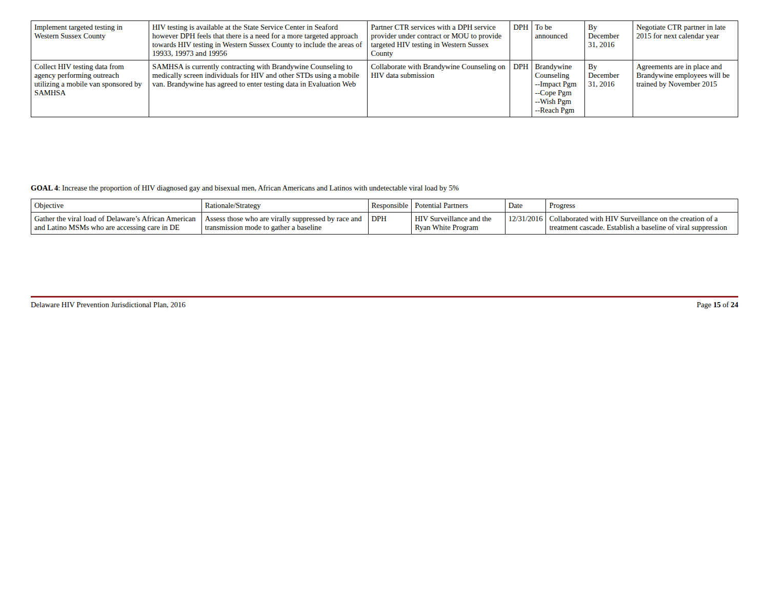| Implement targeted testing in Western Sussex County | HIV testing is available at the State Service Center in Seaford however DPH feels that there is a need for a more targeted approach towards HIV testing in Western Sussex County to include the areas of 19933, 19973 and 19956 | Partner CTR services with a DPH service provider under contract or MOU to provide targeted HIV testing in Western Sussex County | DPH | To be announced | By December 31, 2016 | Negotiate CTR partner in late 2015 for next calendar year |
| Collect HIV testing data from agency performing outreach utilizing a mobile van sponsored by SAMHSA | SAMHSA is currently contracting with Brandywine Counseling to medically screen individuals for HIV and other STDs using a mobile van. Brandywine has agreed to enter testing data in Evaluation Web | Collaborate with Brandywine Counseling on HIV data submission | DPH | Brandywine Counseling --Impact Pgm --Cope Pgm --Wish Pgm --Reach Pgm | By December 31, 2016 | Agreements are in place and Brandywine employees will be trained by November 2015 |
GOAL 4: Increase the proportion of HIV diagnosed gay and bisexual men, African Americans and Latinos with undetectable viral load by 5%
| Objective | Rationale/Strategy | Responsible | Potential Partners | Date | Progress |
| --- | --- | --- | --- | --- | --- |
| Gather the viral load of Delaware’s African American and Latino MSMs who are accessing care in DE | Assess those who are virally suppressed by race and transmission mode to gather a baseline | DPH | HIV Surveillance and the Ryan White Program | 12/31/2016 | Collaborated with HIV Surveillance on the creation of a treatment cascade. Establish a baseline of viral suppression |
Delaware HIV Prevention Jurisdictional Plan, 2016 Page 15 of 24